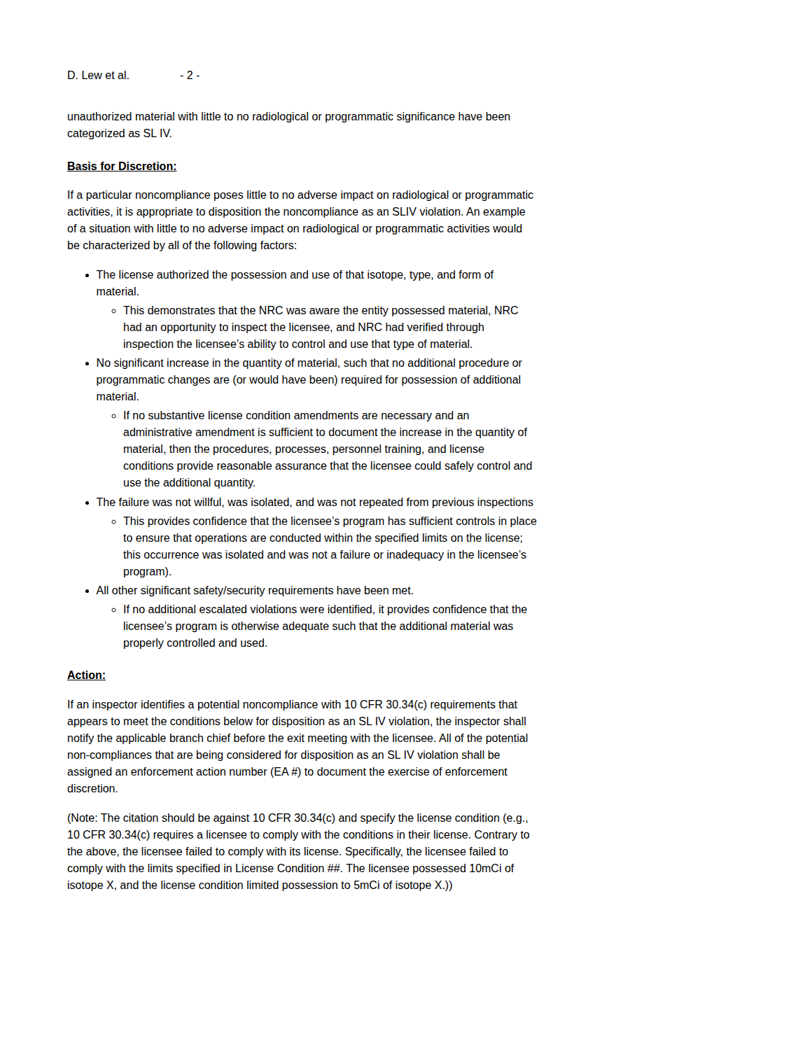D. Lew et al. - 2 -
unauthorized material with little to no radiological or programmatic significance have been categorized as SL IV.
Basis for Discretion:
If a particular noncompliance poses little to no adverse impact on radiological or programmatic activities, it is appropriate to disposition the noncompliance as an SLIV violation. An example of a situation with little to no adverse impact on radiological or programmatic activities would be characterized by all of the following factors:
The license authorized the possession and use of that isotope, type, and form of material.
This demonstrates that the NRC was aware the entity possessed material, NRC had an opportunity to inspect the licensee, and NRC had verified through inspection the licensee’s ability to control and use that type of material.
No significant increase in the quantity of material, such that no additional procedure or programmatic changes are (or would have been) required for possession of additional material.
If no substantive license condition amendments are necessary and an administrative amendment is sufficient to document the increase in the quantity of material, then the procedures, processes, personnel training, and license conditions provide reasonable assurance that the licensee could safely control and use the additional quantity.
The failure was not willful, was isolated, and was not repeated from previous inspections
This provides confidence that the licensee’s program has sufficient controls in place to ensure that operations are conducted within the specified limits on the license; this occurrence was isolated and was not a failure or inadequacy in the licensee’s program).
All other significant safety/security requirements have been met.
If no additional escalated violations were identified, it provides confidence that the licensee’s program is otherwise adequate such that the additional material was properly controlled and used.
Action:
If an inspector identifies a potential noncompliance with 10 CFR 30.34(c) requirements that appears to meet the conditions below for disposition as an SL IV violation, the inspector shall notify the applicable branch chief before the exit meeting with the licensee. All of the potential non-compliances that are being considered for disposition as an SL IV violation shall be assigned an enforcement action number (EA #) to document the exercise of enforcement discretion.
(Note: The citation should be against 10 CFR 30.34(c) and specify the license condition (e.g., 10 CFR 30.34(c) requires a licensee to comply with the conditions in their license. Contrary to the above, the licensee failed to comply with its license. Specifically, the licensee failed to comply with the limits specified in License Condition ##. The licensee possessed 10mCi of isotope X, and the license condition limited possession to 5mCi of isotope X.))